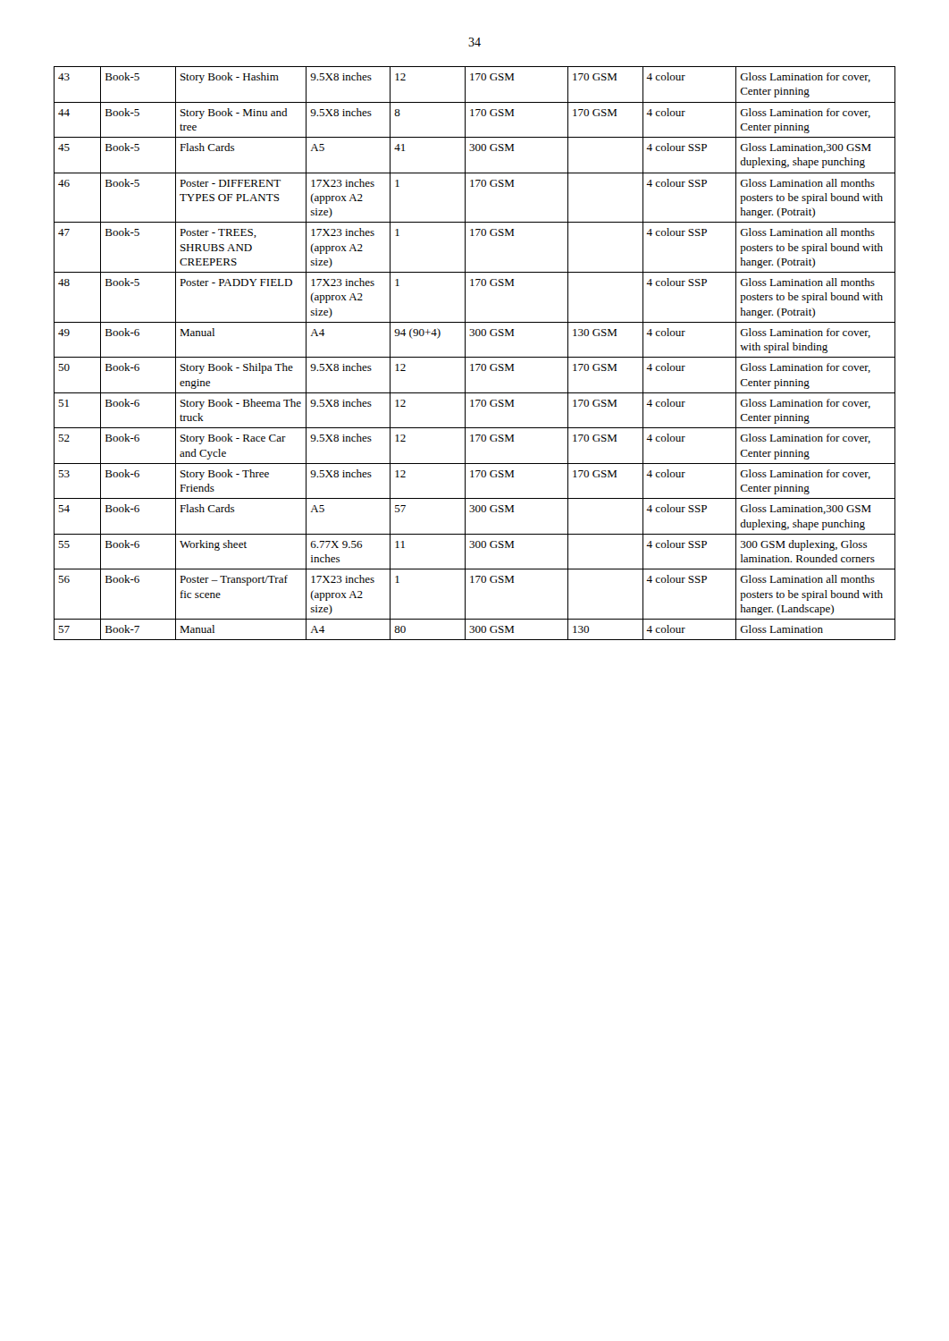34
| 43 | Book-5 | Story Book - Hashim | 9.5X8 inches | 12 | 170 GSM | 170 GSM | 4 colour | Gloss Lamination for cover, Center pinning |
| 44 | Book-5 | Story Book - Minu and tree | 9.5X8 inches | 8 | 170 GSM | 170 GSM | 4 colour | Gloss Lamination for cover, Center pinning |
| 45 | Book-5 | Flash Cards | A5 | 41 | 300 GSM | | 4 colour SSP | Gloss Lamination,300 GSM duplexing, shape punching |
| 46 | Book-5 | Poster - DIFFERENT TYPES OF PLANTS | 17X23 inches (approx A2 size) | 1 | 170 GSM | | 4 colour SSP | Gloss Lamination all months posters to be spiral bound with hanger. (Potrait) |
| 47 | Book-5 | Poster - TREES, SHRUBS AND CREEPERS | 17X23 inches (approx A2 size) | 1 | 170 GSM | | 4 colour SSP | Gloss Lamination all months posters to be spiral bound with hanger. (Potrait) |
| 48 | Book-5 | Poster - PADDY FIELD | 17X23 inches (approx A2 size) | 1 | 170 GSM | | 4 colour SSP | Gloss Lamination all months posters to be spiral bound with hanger. (Potrait) |
| 49 | Book-6 | Manual | A4 | 94 (90+4) | 300 GSM | 130 GSM | 4 colour | Gloss Lamination for cover, with spiral binding |
| 50 | Book-6 | Story Book - Shilpa The engine | 9.5X8 inches | 12 | 170 GSM | 170 GSM | 4 colour | Gloss Lamination for cover, Center pinning |
| 51 | Book-6 | Story Book - Bheema The truck | 9.5X8 inches | 12 | 170 GSM | 170 GSM | 4 colour | Gloss Lamination for cover, Center pinning |
| 52 | Book-6 | Story Book - Race Car and Cycle | 9.5X8 inches | 12 | 170 GSM | 170 GSM | 4 colour | Gloss Lamination for cover, Center pinning |
| 53 | Book-6 | Story Book - Three Friends | 9.5X8 inches | 12 | 170 GSM | 170 GSM | 4 colour | Gloss Lamination for cover, Center pinning |
| 54 | Book-6 | Flash Cards | A5 | 57 | 300 GSM | | 4 colour SSP | Gloss Lamination,300 GSM duplexing, shape punching |
| 55 | Book-6 | Working sheet | 6.77X 9.56 inches | 11 | 300 GSM | | 4 colour SSP | 300 GSM duplexing, Gloss lamination. Rounded corners |
| 56 | Book-6 | Poster – Transport/Traf fic scene | 17X23 inches (approx A2 size) | 1 | 170 GSM | | 4 colour SSP | Gloss Lamination all months posters to be spiral bound with hanger. (Landscape) |
| 57 | Book-7 | Manual | A4 | 80 | 300 GSM | 130 | 4 colour | Gloss Lamination |